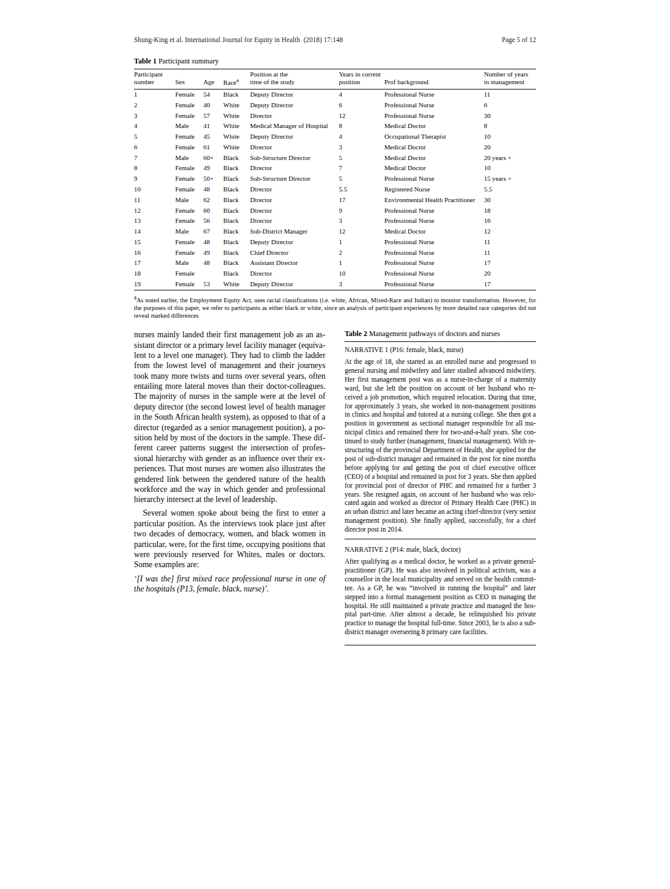Shung-King et al. International Journal for Equity in Health (2018) 17:148
Page 5 of 12
Table 1 Participant summary
| Participant number | Sex | Age | Race a | Position at the time of the study | Years in current position | Prof background | Number of years in management |
| --- | --- | --- | --- | --- | --- | --- | --- |
| 1 | Female | 54 | Black | Deputy Director | 4 | Professional Nurse | 11 |
| 2 | Female | 40 | White | Deputy Director | 6 | Professional Nurse | 6 |
| 3 | Female | 57 | White | Director | 12 | Professional Nurse | 30 |
| 4 | Male | 41 | White | Medical Manager of Hospital | 8 | Medical Doctor | 8 |
| 5 | Female | 45 | White | Deputy Director | 4 | Occupational Therapist | 10 |
| 6 | Female | 61 | White | Director | 3 | Medical Doctor | 20 |
| 7 | Male | 60+ | Black | Sub-Structure Director | 5 | Medical Doctor | 20 years + |
| 8 | Female | 49 | Black | Director | 7 | Medical Doctor | 10 |
| 9 | Female | 50+ | Black | Sub-Structure Director | 5 | Professional Nurse | 15 years + |
| 10 | Female | 48 | Black | Director | 5.5 | Registered Nurse | 5.5 |
| 11 | Male | 62 | Black | Director | 17 | Environmental Health Practitioner | 30 |
| 12 | Female | 60 | Black | Director | 9 | Professional Nurse | 18 |
| 13 | Female | 56 | Black | Director | 3 | Professional Nurse | 16 |
| 14 | Male | 67 | Black | Sub-District Manager | 12 | Medical Doctor | 12 |
| 15 | Female | 48 | Black | Deputy Director | 1 | Professional Nurse | 11 |
| 16 | Female | 49 | Black | Chief Director | 2 | Professional Nurse | 11 |
| 17 | Male | 48 | Black | Assistant Director | 1 | Professional Nurse | 17 |
| 18 | Female | | Black | Director | 10 | Professional Nurse | 20 |
| 19 | Female | 53 | White | Deputy Director | 3 | Professional Nurse | 17 |
aAs noted earlier, the Employment Equity Act, uses racial classifications (i.e. white, African, Mixed-Race and Indian) to monitor transformation. However, for the purposes of this paper, we refer to participants as either black or white, since an analysis of participant experiences by more detailed race categories did not reveal marked differences
nurses mainly landed their first management job as an assistant director or a primary level facility manager (equivalent to a level one manager). They had to climb the ladder from the lowest level of management and their journeys took many more twists and turns over several years, often entailing more lateral moves than their doctor-colleagues. The majority of nurses in the sample were at the level of deputy director (the second lowest level of health manager in the South African health system), as opposed to that of a director (regarded as a senior management position), a position held by most of the doctors in the sample. These different career patterns suggest the intersection of professional hierarchy with gender as an influence over their experiences. That most nurses are women also illustrates the gendered link between the gendered nature of the health workforce and the way in which gender and professional hierarchy intersect at the level of leadership.
Several women spoke about being the first to enter a particular position. As the interviews took place just after two decades of democracy, women, and black women in particular, were, for the first time, occupying positions that were previously reserved for Whites, males or doctors. Some examples are:
‘[I was the] first mixed race professional nurse in one of the hospitals (P13, female, black, nurse)’.
Table 2 Management pathways of doctors and nurses
NARRATIVE 1 (P16: female, black, nurse)
At the age of 18, she started as an enrolled nurse and progressed to general nursing and midwifery and later studied advanced midwifery. Her first management post was as a nurse-in-charge of a maternity ward, but she left the position on account of her husband who received a job promotion, which required relocation. During that time, for approximately 3 years, she worked in non-management positions in clinics and hospital and tutored at a nursing college. She then got a position in government as sectional manager responsible for all municipal clinics and remained there for two-and-a-half years. She continued to study further (management, financial management). With restructuring of the provincial Department of Health, she applied for the post of sub-district manager and remained in the post for nine months before applying for and getting the post of chief executive officer (CEO) of a hospital and remained in post for 3 years. She then applied for provincial post of director of PHC and remained for a further 3 years. She resigned again, on account of her husband who was relocated again and worked as director of Primary Health Care (PHC) in an urban district and later became an acting chief-director (very senior management position). She finally applied, successfully, for a chief director post in 2014.
NARRATIVE 2 (P14: male, black, doctor)
After qualifying as a medical doctor, he worked as a private general-practitioner (GP). He was also involved in political activism, was a counsellor in the local municipality and served on the health committee. As a GP, he was “involved in running the hospital” and later stepped into a formal management position as CEO in managing the hospital. He still maintained a private practice and managed the hospital part-time. After almost a decade, he relinquished his private practice to manage the hospital full-time. Since 2003, he is also a sub-district manager overseeing 8 primary care facilities.